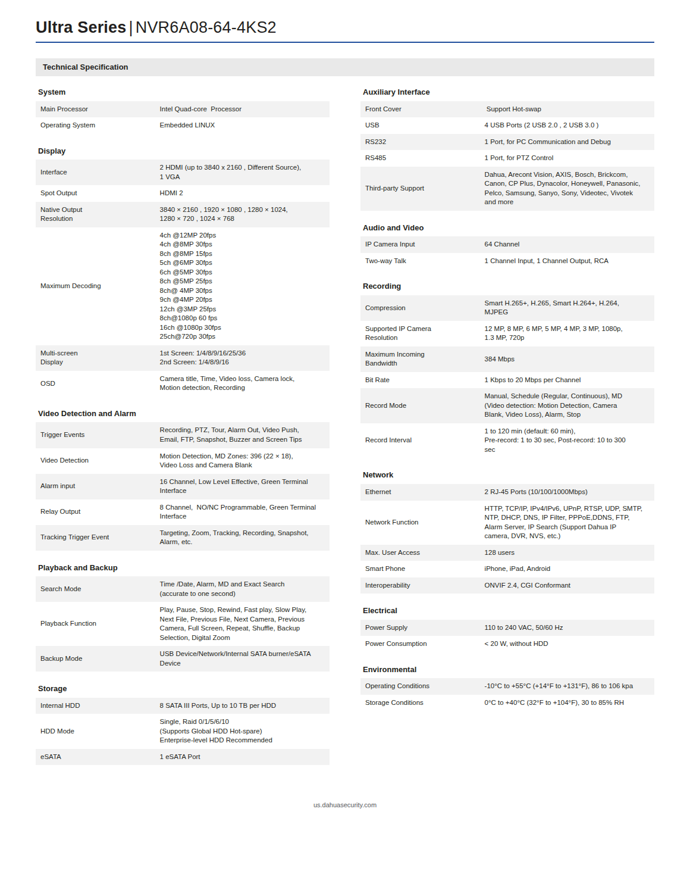Ultra Series|NVR6A08-64-4KS2
Technical Specification
System
| Main Processor | Intel Quad-core Processor |
| Operating System | Embedded LINUX |
Display
| Interface | 2 HDMI (up to 3840 x 2160 , Different Source), 1 VGA |
| Spot Output | HDMI 2 |
| Native Output Resolution | 3840 × 2160 , 1920 × 1080 , 1280 × 1024, 1280 × 720 , 1024 × 768 |
| Maximum Decoding | 4ch @12MP 20fps 4ch @8MP 30fps 8ch @8MP 15fps 5ch @6MP 30fps 6ch @5MP 30fps 8ch @5MP 25fps 8ch@ 4MP 30fps 9ch @4MP 20fps 12ch @3MP 25fps 8ch@1080p 60 fps 16ch @1080p 30fps 25ch@720p 30fps |
| Multi-screen Display | 1st Screen: 1/4/8/9/16/25/36 2nd Screen: 1/4/8/9/16 |
| OSD | Camera title, Time, Video loss, Camera lock, Motion detection, Recording |
Video Detection and Alarm
| Trigger Events | Recording, PTZ, Tour, Alarm Out, Video Push, Email, FTP, Snapshot, Buzzer and Screen Tips |
| Video Detection | Motion Detection, MD Zones: 396 (22 × 18), Video Loss and Camera Blank |
| Alarm input | 16 Channel, Low Level Effective, Green Terminal Interface |
| Relay Output | 8 Channel, NO/NC Programmable, Green Terminal Interface |
| Tracking Trigger Event | Targeting, Zoom, Tracking, Recording, Snapshot, Alarm, etc. |
Playback and Backup
| Search Mode | Time /Date, Alarm, MD and Exact Search (accurate to one second) |
| Playback Function | Play, Pause, Stop, Rewind, Fast play, Slow Play, Next File, Previous File, Next Camera, Previous Camera, Full Screen, Repeat, Shuffle, Backup Selection, Digital Zoom |
| Backup Mode | USB Device/Network/Internal SATA burner/eSATA Device |
Storage
| Internal HDD | 8 SATA III Ports, Up to 10 TB per HDD |
| HDD Mode | Single, Raid 0/1/5/6/10 (Supports Global HDD Hot-spare) Enterprise-level HDD Recommended |
| eSATA | 1 eSATA Port |
Auxiliary Interface
| Front Cover | Support Hot-swap |
| USB | 4 USB Ports (2 USB 2.0 , 2 USB 3.0 ) |
| RS232 | 1 Port, for PC Communication and Debug |
| RS485 | 1 Port, for PTZ Control |
| Third-party Support | Dahua, Arecont Vision, AXIS, Bosch, Brickcom, Canon, CP Plus, Dynacolor, Honeywell, Panasonic, Pelco, Samsung, Sanyo, Sony, Videotec, Vivotek and more |
Audio and Video
| IP Camera Input | 64 Channel |
| Two-way Talk | 1 Channel Input, 1 Channel Output, RCA |
Recording
| Compression | Smart H.265+, H.265, Smart H.264+, H.264, MJPEG |
| Supported IP Camera Resolution | 12 MP, 8 MP, 6 MP, 5 MP, 4 MP, 3 MP, 1080p, 1.3 MP, 720p |
| Maximum Incoming Bandwidth | 384 Mbps |
| Bit Rate | 1 Kbps to 20 Mbps per Channel |
| Record Mode | Manual, Schedule (Regular, Continuous), MD (Video detection: Motion Detection, Camera Blank, Video Loss), Alarm, Stop |
| Record Interval | 1 to 120 min (default: 60 min), Pre-record: 1 to 30 sec, Post-record: 10 to 300 sec |
Network
| Ethernet | 2 RJ-45 Ports (10/100/1000Mbps) |
| Network Function | HTTP, TCP/IP, IPv4/IPv6, UPnP, RTSP, UDP, SMTP, NTP, DHCP, DNS, IP Filter, PPPoE,DDNS, FTP, Alarm Server, IP Search (Support Dahua IP camera, DVR, NVS, etc.) |
| Max. User Access | 128 users |
| Smart Phone | iPhone, iPad, Android |
| Interoperability | ONVIF 2.4, CGI Conformant |
Electrical
| Power Supply | 110 to 240 VAC, 50/60 Hz |
| Power Consumption | < 20 W, without HDD |
Environmental
| Operating Conditions | -10°C to +55°C (+14°F to +131°F), 86 to 106 kpa |
| Storage Conditions | 0°C to +40°C (32°F to +104°F), 30 to 85% RH |
us.dahuasecurity.com